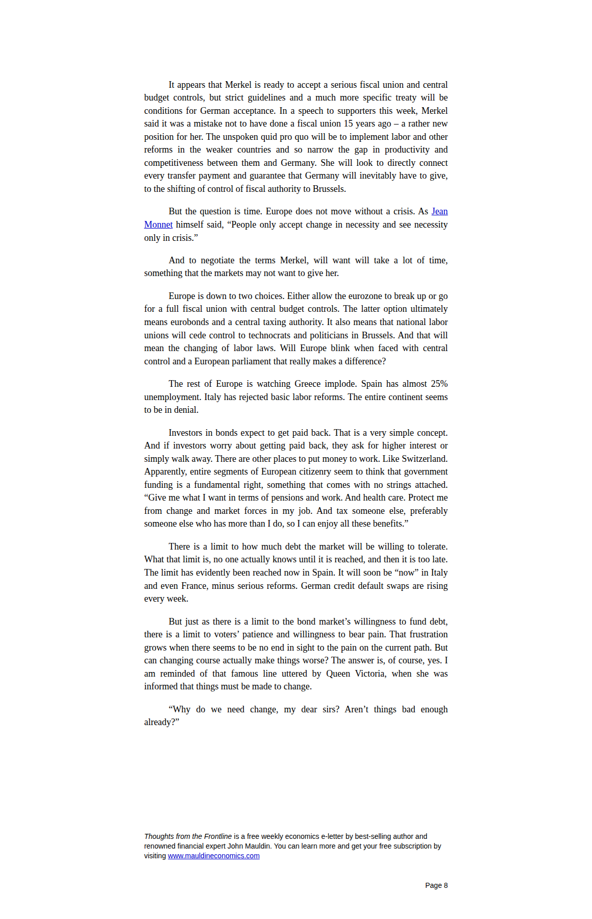It appears that Merkel is ready to accept a serious fiscal union and central budget controls, but strict guidelines and a much more specific treaty will be conditions for German acceptance. In a speech to supporters this week, Merkel said it was a mistake not to have done a fiscal union 15 years ago – a rather new position for her. The unspoken quid pro quo will be to implement labor and other reforms in the weaker countries and so narrow the gap in productivity and competitiveness between them and Germany. She will look to directly connect every transfer payment and guarantee that Germany will inevitably have to give, to the shifting of control of fiscal authority to Brussels.
But the question is time. Europe does not move without a crisis. As Jean Monnet himself said, “People only accept change in necessity and see necessity only in crisis.”
And to negotiate the terms Merkel, will want will take a lot of time, something that the markets may not want to give her.
Europe is down to two choices. Either allow the eurozone to break up or go for a full fiscal union with central budget controls. The latter option ultimately means eurobonds and a central taxing authority. It also means that national labor unions will cede control to technocrats and politicians in Brussels. And that will mean the changing of labor laws. Will Europe blink when faced with central control and a European parliament that really makes a difference?
The rest of Europe is watching Greece implode. Spain has almost 25% unemployment. Italy has rejected basic labor reforms. The entire continent seems to be in denial.
Investors in bonds expect to get paid back. That is a very simple concept. And if investors worry about getting paid back, they ask for higher interest or simply walk away. There are other places to put money to work. Like Switzerland. Apparently, entire segments of European citizenry seem to think that government funding is a fundamental right, something that comes with no strings attached. “Give me what I want in terms of pensions and work. And health care. Protect me from change and market forces in my job. And tax someone else, preferably someone else who has more than I do, so I can enjoy all these benefits.”
There is a limit to how much debt the market will be willing to tolerate. What that limit is, no one actually knows until it is reached, and then it is too late. The limit has evidently been reached now in Spain. It will soon be “now” in Italy and even France, minus serious reforms. German credit default swaps are rising every week.
But just as there is a limit to the bond market’s willingness to fund debt, there is a limit to voters’ patience and willingness to bear pain. That frustration grows when there seems to be no end in sight to the pain on the current path. But can changing course actually make things worse? The answer is, of course, yes. I am reminded of that famous line uttered by Queen Victoria, when she was informed that things must be made to change.
“Why do we need change, my dear sirs? Aren’t things bad enough already?”
Thoughts from the Frontline is a free weekly economics e-letter by best-selling author and renowned financial expert John Mauldin. You can learn more and get your free subscription by visiting www.mauldineconomics.com
Page 8